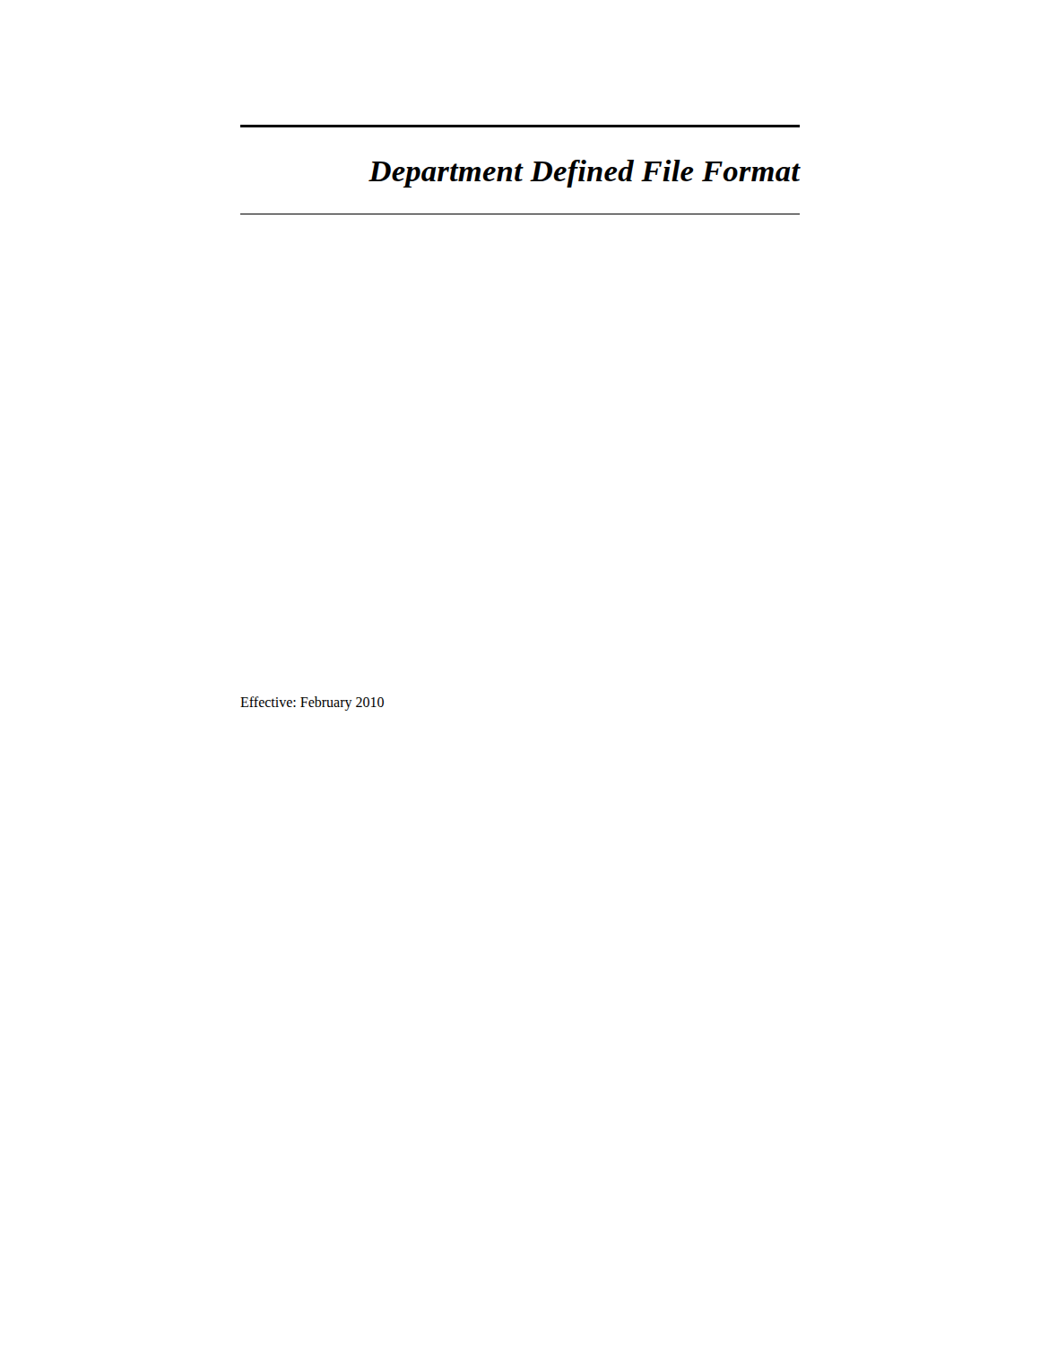Department Defined File Format
Effective: February 2010